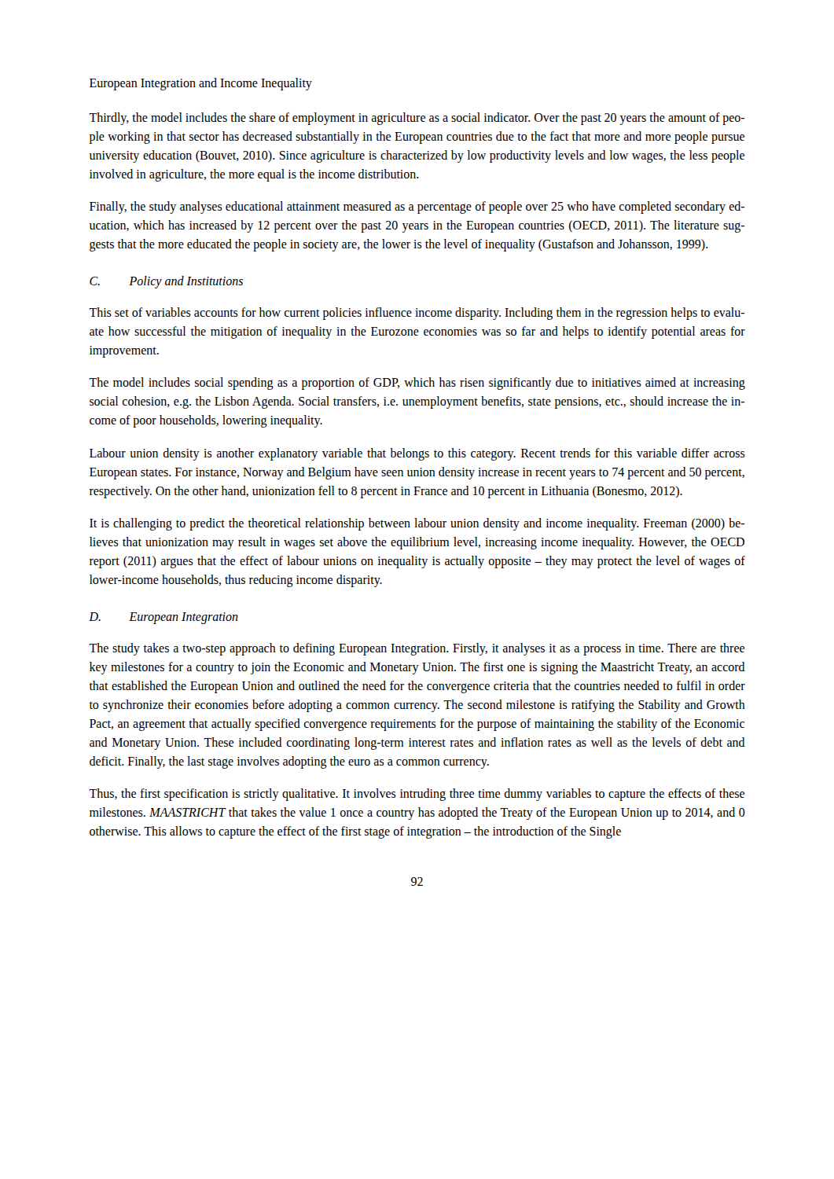European Integration and Income Inequality
Thirdly, the model includes the share of employment in agriculture as a social indicator. Over the past 20 years the amount of people working in that sector has decreased substantially in the European countries due to the fact that more and more people pursue university education (Bouvet, 2010). Since agriculture is characterized by low productivity levels and low wages, the less people involved in agriculture, the more equal is the income distribution.
Finally, the study analyses educational attainment measured as a percentage of people over 25 who have completed secondary education, which has increased by 12 percent over the past 20 years in the European countries (OECD, 2011). The literature suggests that the more educated the people in society are, the lower is the level of inequality (Gustafson and Johansson, 1999).
C. Policy and Institutions
This set of variables accounts for how current policies influence income disparity. Including them in the regression helps to evaluate how successful the mitigation of inequality in the Eurozone economies was so far and helps to identify potential areas for improvement.
The model includes social spending as a proportion of GDP, which has risen significantly due to initiatives aimed at increasing social cohesion, e.g. the Lisbon Agenda. Social transfers, i.e. unemployment benefits, state pensions, etc., should increase the income of poor households, lowering inequality.
Labour union density is another explanatory variable that belongs to this category. Recent trends for this variable differ across European states. For instance, Norway and Belgium have seen union density increase in recent years to 74 percent and 50 percent, respectively. On the other hand, unionization fell to 8 percent in France and 10 percent in Lithuania (Bonesmo, 2012).
It is challenging to predict the theoretical relationship between labour union density and income inequality. Freeman (2000) believes that unionization may result in wages set above the equilibrium level, increasing income inequality. However, the OECD report (2011) argues that the effect of labour unions on inequality is actually opposite – they may protect the level of wages of lower-income households, thus reducing income disparity.
D. European Integration
The study takes a two-step approach to defining European Integration. Firstly, it analyses it as a process in time. There are three key milestones for a country to join the Economic and Monetary Union. The first one is signing the Maastricht Treaty, an accord that established the European Union and outlined the need for the convergence criteria that the countries needed to fulfil in order to synchronize their economies before adopting a common currency. The second milestone is ratifying the Stability and Growth Pact, an agreement that actually specified convergence requirements for the purpose of maintaining the stability of the Economic and Monetary Union. These included coordinating long-term interest rates and inflation rates as well as the levels of debt and deficit. Finally, the last stage involves adopting the euro as a common currency.
Thus, the first specification is strictly qualitative. It involves intruding three time dummy variables to capture the effects of these milestones. MAASTRICHT that takes the value 1 once a country has adopted the Treaty of the European Union up to 2014, and 0 otherwise. This allows to capture the effect of the first stage of integration – the introduction of the Single
92